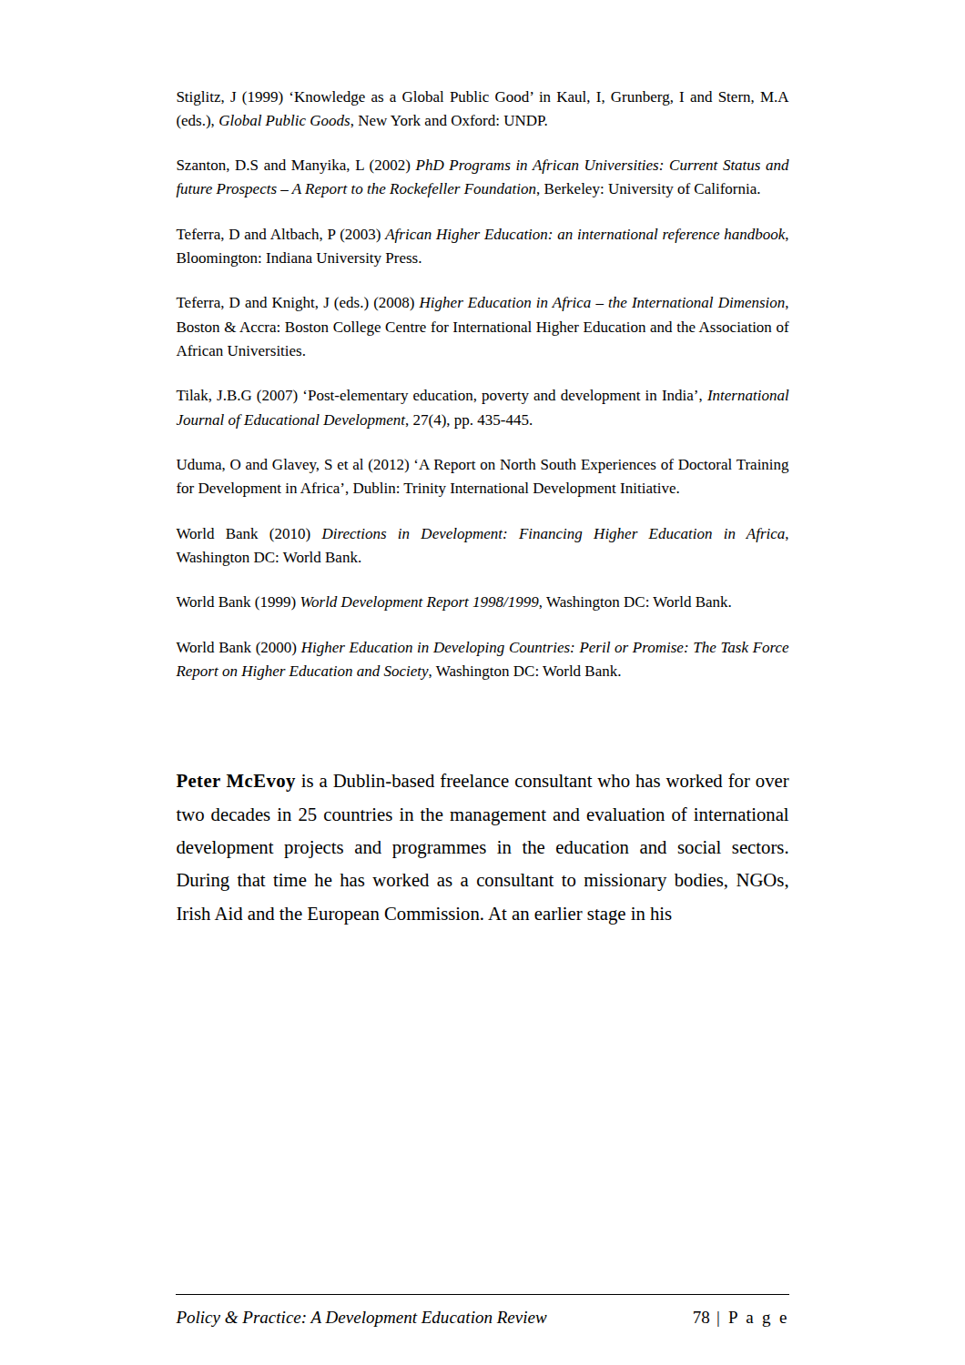Stiglitz, J (1999) ‘Knowledge as a Global Public Good’ in Kaul, I, Grunberg, I and Stern, M.A (eds.), Global Public Goods, New York and Oxford: UNDP.
Szanton, D.S and Manyika, L (2002) PhD Programs in African Universities: Current Status and future Prospects – A Report to the Rockefeller Foundation, Berkeley: University of California.
Teferra, D and Altbach, P (2003) African Higher Education: an international reference handbook, Bloomington: Indiana University Press.
Teferra, D and Knight, J (eds.) (2008) Higher Education in Africa – the International Dimension, Boston & Accra: Boston College Centre for International Higher Education and the Association of African Universities.
Tilak, J.B.G (2007) ‘Post-elementary education, poverty and development in India’, International Journal of Educational Development, 27(4), pp. 435-445.
Uduma, O and Glavey, S et al (2012) ‘A Report on North South Experiences of Doctoral Training for Development in Africa’, Dublin: Trinity International Development Initiative.
World Bank (2010) Directions in Development: Financing Higher Education in Africa, Washington DC: World Bank.
World Bank (1999) World Development Report 1998/1999, Washington DC: World Bank.
World Bank (2000) Higher Education in Developing Countries: Peril or Promise: The Task Force Report on Higher Education and Society, Washington DC: World Bank.
Peter McEvoy is a Dublin-based freelance consultant who has worked for over two decades in 25 countries in the management and evaluation of international development projects and programmes in the education and social sectors. During that time he has worked as a consultant to missionary bodies, NGOs, Irish Aid and the European Commission. At an earlier stage in his
Policy & Practice: A Development Education Review 78 | P a g e